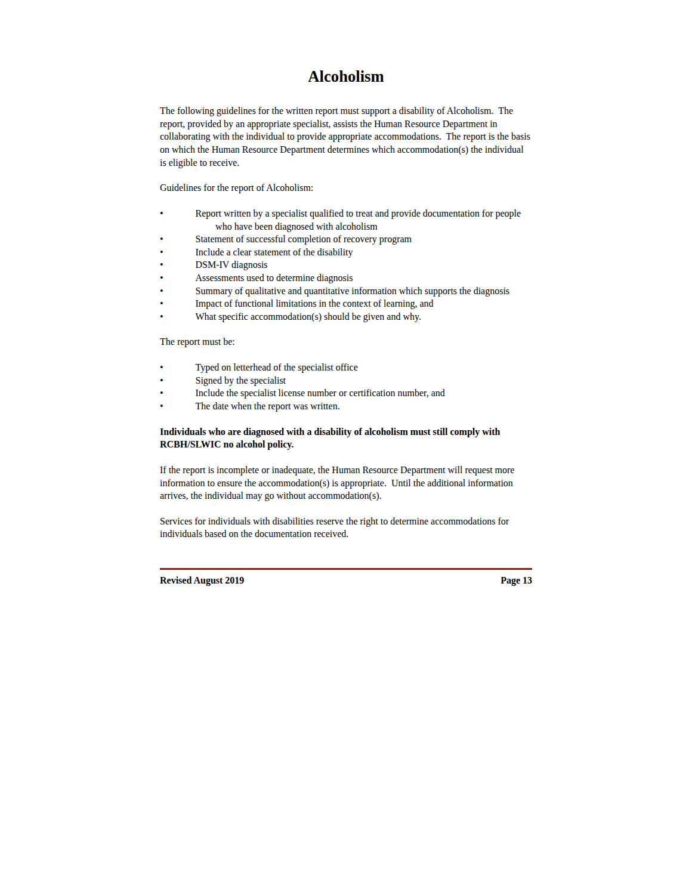Alcoholism
The following guidelines for the written report must support a disability of Alcoholism. The report, provided by an appropriate specialist, assists the Human Resource Department in collaborating with the individual to provide appropriate accommodations. The report is the basis on which the Human Resource Department determines which accommodation(s) the individual is eligible to receive.
Guidelines for the report of Alcoholism:
•Report written by a specialist qualified to treat and provide documentation for people who have been diagnosed with alcoholism
•Statement of successful completion of recovery program
•Include a clear statement of the disability
•DSM-IV diagnosis
•Assessments used to determine diagnosis
•Summary of qualitative and quantitative information which supports the diagnosis
•Impact of functional limitations in the context of learning, and
•What specific accommodation(s) should be given and why.
The report must be:
•Typed on letterhead of the specialist office
•Signed by the specialist
•Include the specialist license number or certification number, and
•The date when the report was written.
Individuals who are diagnosed with a disability of alcoholism must still comply with RCBH/SLWIC no alcohol policy.
If the report is incomplete or inadequate, the Human Resource Department will request more information to ensure the accommodation(s) is appropriate. Until the additional information arrives, the individual may go without accommodation(s).
Services for individuals with disabilities reserve the right to determine accommodations for individuals based on the documentation received.
Revised August 2019 Page 13